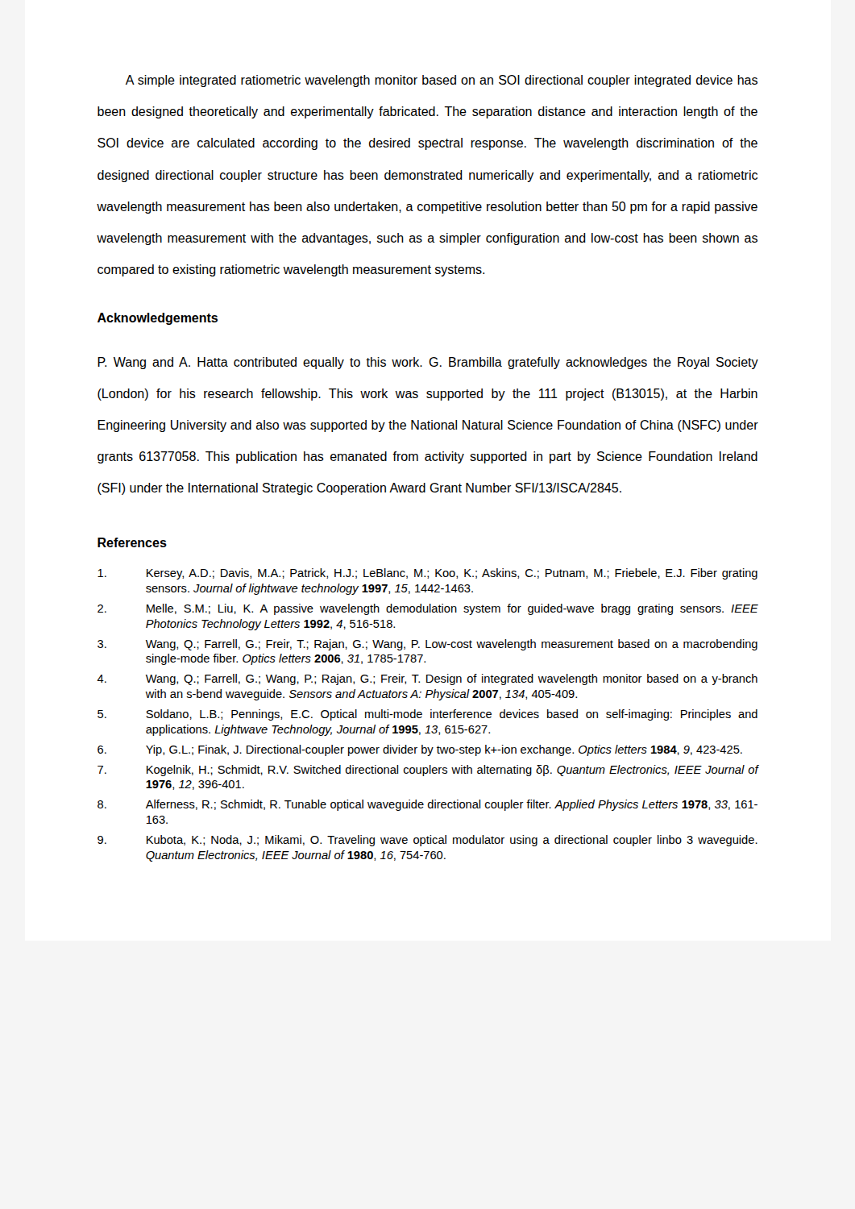A simple integrated ratiometric wavelength monitor based on an SOI directional coupler integrated device has been designed theoretically and experimentally fabricated. The separation distance and interaction length of the SOI device are calculated according to the desired spectral response. The wavelength discrimination of the designed directional coupler structure has been demonstrated numerically and experimentally, and a ratiometric wavelength measurement has been also undertaken, a competitive resolution better than 50 pm for a rapid passive wavelength measurement with the advantages, such as a simpler configuration and low-cost has been shown as compared to existing ratiometric wavelength measurement systems.
Acknowledgements
P. Wang and A. Hatta contributed equally to this work. G. Brambilla gratefully acknowledges the Royal Society (London) for his research fellowship. This work was supported by the 111 project (B13015), at the Harbin Engineering University and also was supported by the National Natural Science Foundation of China (NSFC) under grants 61377058. This publication has emanated from activity supported in part by Science Foundation Ireland (SFI) under the International Strategic Cooperation Award Grant Number SFI/13/ISCA/2845.
References
1. Kersey, A.D.; Davis, M.A.; Patrick, H.J.; LeBlanc, M.; Koo, K.; Askins, C.; Putnam, M.; Friebele, E.J. Fiber grating sensors. Journal of lightwave technology 1997, 15, 1442-1463.
2. Melle, S.M.; Liu, K. A passive wavelength demodulation system for guided-wave bragg grating sensors. IEEE Photonics Technology Letters 1992, 4, 516-518.
3. Wang, Q.; Farrell, G.; Freir, T.; Rajan, G.; Wang, P. Low-cost wavelength measurement based on a macrobending single-mode fiber. Optics letters 2006, 31, 1785-1787.
4. Wang, Q.; Farrell, G.; Wang, P.; Rajan, G.; Freir, T. Design of integrated wavelength monitor based on a y-branch with an s-bend waveguide. Sensors and Actuators A: Physical 2007, 134, 405-409.
5. Soldano, L.B.; Pennings, E.C. Optical multi-mode interference devices based on self-imaging: Principles and applications. Lightwave Technology, Journal of 1995, 13, 615-627.
6. Yip, G.L.; Finak, J. Directional-coupler power divider by two-step k+-ion exchange. Optics letters 1984, 9, 423-425.
7. Kogelnik, H.; Schmidt, R.V. Switched directional couplers with alternating δβ. Quantum Electronics, IEEE Journal of 1976, 12, 396-401.
8. Alferness, R.; Schmidt, R. Tunable optical waveguide directional coupler filter. Applied Physics Letters 1978, 33, 161-163.
9. Kubota, K.; Noda, J.; Mikami, O. Traveling wave optical modulator using a directional coupler linbo 3 waveguide. Quantum Electronics, IEEE Journal of 1980, 16, 754-760.